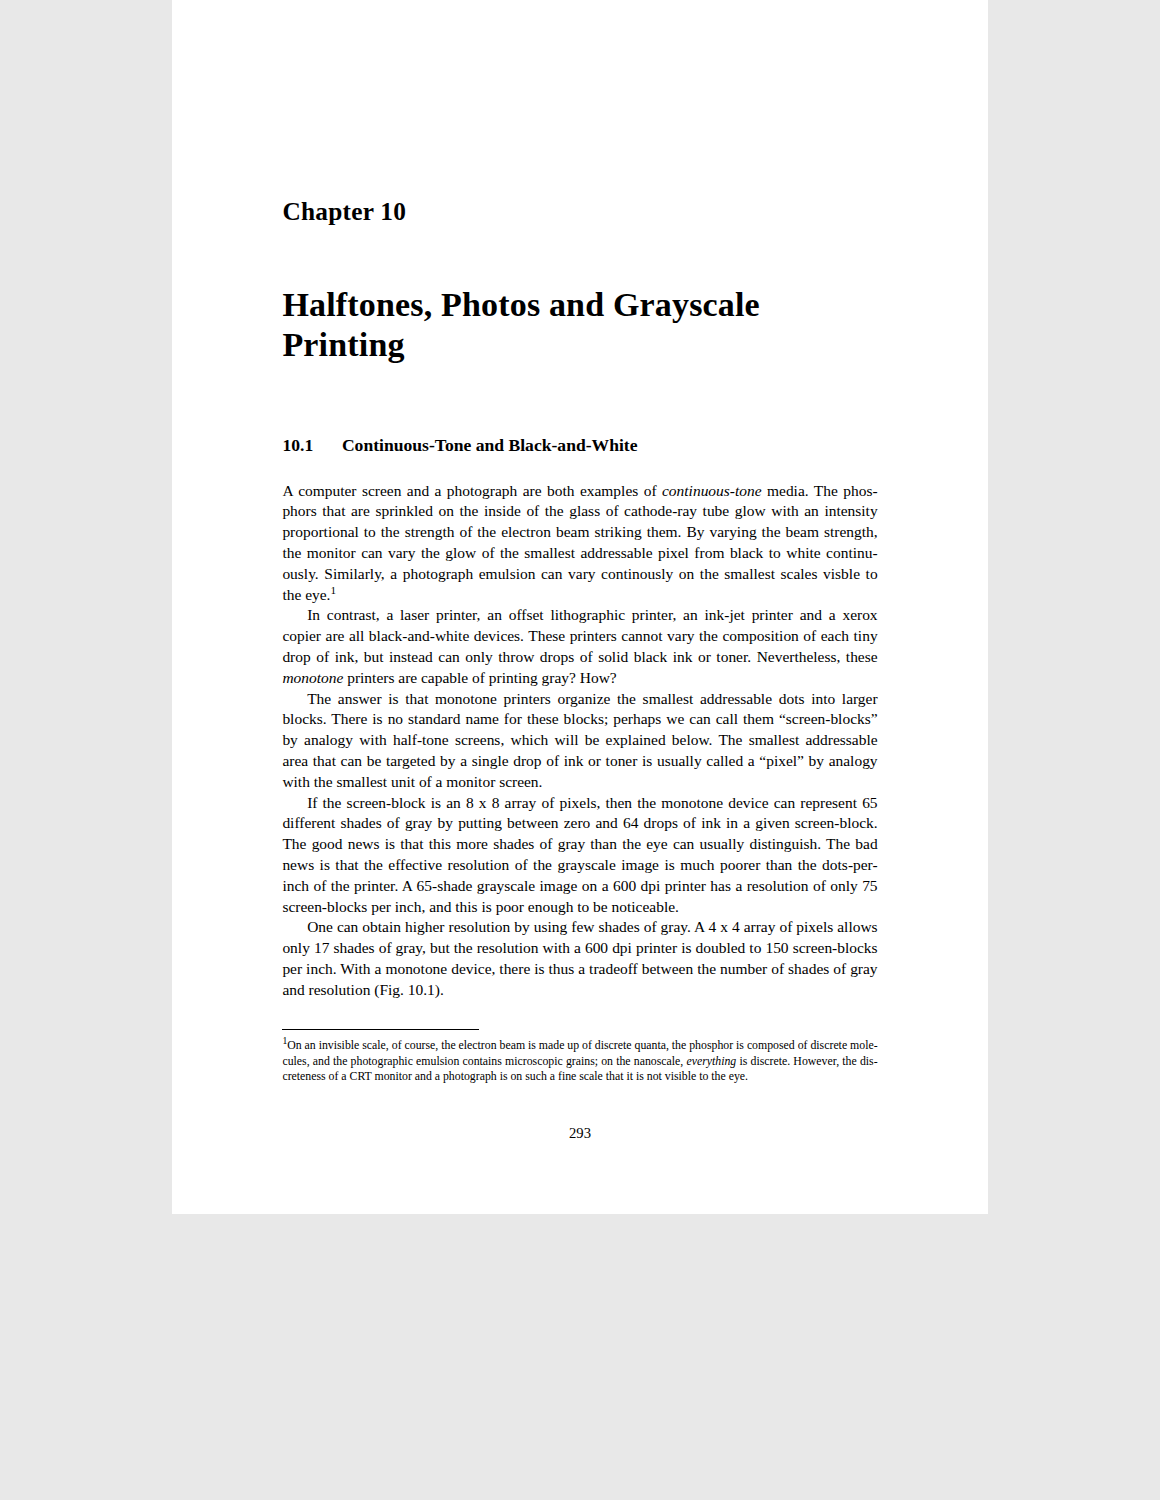Chapter 10
Halftones, Photos and Grayscale
Printing
10.1 Continuous-Tone and Black-and-White
A computer screen and a photograph are both examples of continuous-tone media. The phosphors that are sprinkled on the inside of the glass of cathode-ray tube glow with an intensity proportional to the strength of the electron beam striking them. By varying the beam strength, the monitor can vary the glow of the smallest addressable pixel from black to white continuously. Similarly, a photograph emulsion can vary continously on the smallest scales visble to the eye.1
In contrast, a laser printer, an offset lithographic printer, an ink-jet printer and a xerox copier are all black-and-white devices. These printers cannot vary the composition of each tiny drop of ink, but instead can only throw drops of solid black ink or toner. Nevertheless, these monotone printers are capable of printing gray? How?
The answer is that monotone printers organize the smallest addressable dots into larger blocks. There is no standard name for these blocks; perhaps we can call them “screen-blocks” by analogy with half-tone screens, which will be explained below. The smallest addressable area that can be targeted by a single drop of ink or toner is usually called a “pixel” by analogy with the smallest unit of a monitor screen.
If the screen-block is an 8 x 8 array of pixels, then the monotone device can represent 65 different shades of gray by putting between zero and 64 drops of ink in a given screen-block. The good news is that this more shades of gray than the eye can usually distinguish. The bad news is that the effective resolution of the grayscale image is much poorer than the dots-per-inch of the printer. A 65-shade grayscale image on a 600 dpi printer has a resolution of only 75 screen-blocks per inch, and this is poor enough to be noticeable.
One can obtain higher resolution by using few shades of gray. A 4 x 4 array of pixels allows only 17 shades of gray, but the resolution with a 600 dpi printer is doubled to 150 screen-blocks per inch. With a monotone device, there is thus a tradeoff between the number of shades of gray and resolution (Fig. 10.1).
1 On an invisible scale, of course, the electron beam is made up of discrete quanta, the phosphor is composed of discrete molecules, and the photographic emulsion contains microscopic grains; on the nanoscale, everything is discrete. However, the discreteness of a CRT monitor and a photograph is on such a fine scale that it is not visible to the eye.
293